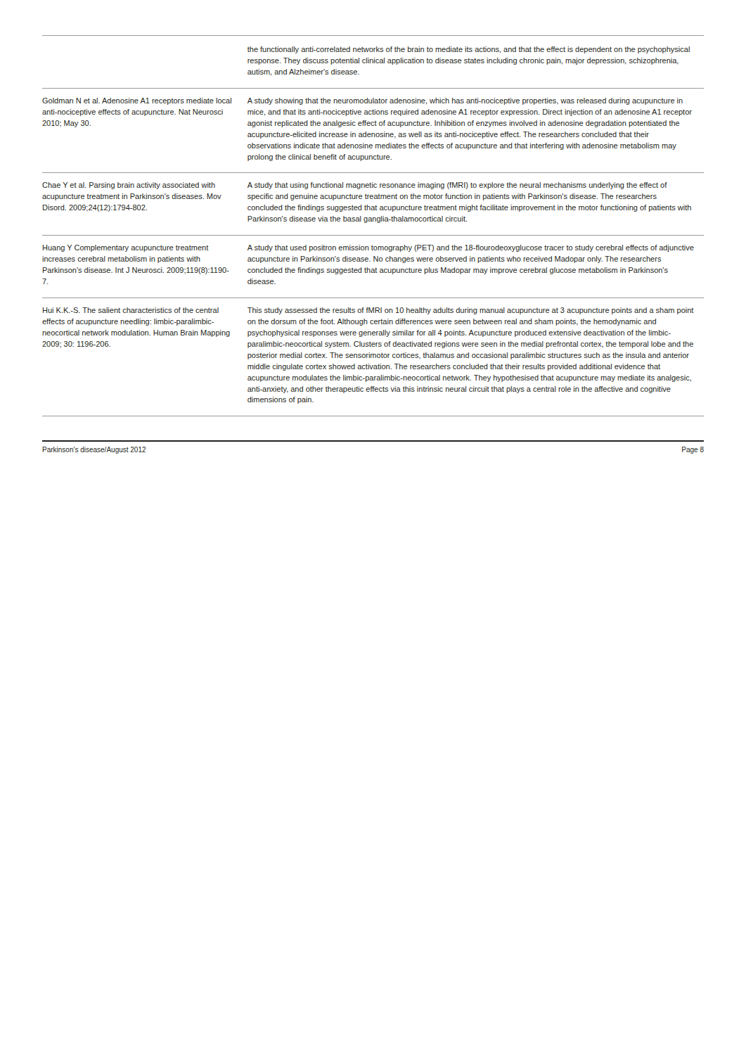| | the functionally anti-correlated networks of the brain to mediate its actions, and that the effect is dependent on the psychophysical response. They discuss potential clinical application to disease states including chronic pain, major depression, schizophrenia, autism, and Alzheimer's disease. |
| Goldman N et al. Adenosine A1 receptors mediate local anti-nociceptive effects of acupuncture. Nat Neurosci 2010; May 30. | A study showing that the neuromodulator adenosine, which has anti-nociceptive properties, was released during acupuncture in mice, and that its anti-nociceptive actions required adenosine A1 receptor expression. Direct injection of an adenosine A1 receptor agonist replicated the analgesic effect of acupuncture. Inhibition of enzymes involved in adenosine degradation potentiated the acupuncture-elicited increase in adenosine, as well as its anti-nociceptive effect. The researchers concluded that their observations indicate that adenosine mediates the effects of acupuncture and that interfering with adenosine metabolism may prolong the clinical benefit of acupuncture. |
| Chae Y et al. Parsing brain activity associated with acupuncture treatment in Parkinson's diseases. Mov Disord. 2009;24(12):1794-802. | A study that using functional magnetic resonance imaging (fMRI) to explore the neural mechanisms underlying the effect of specific and genuine acupuncture treatment on the motor function in patients with Parkinson's disease. The researchers concluded the findings suggested that acupuncture treatment might facilitate improvement in the motor functioning of patients with Parkinson's disease via the basal ganglia-thalamocortical circuit. |
| Huang Y Complementary acupuncture treatment increases cerebral metabolism in patients with Parkinson's disease. Int J Neurosci. 2009;119(8):1190-7. | A study that used positron emission tomography (PET) and the 18-flourodeoxyglucose tracer to study cerebral effects of adjunctive acupuncture in Parkinson's disease. No changes were observed in patients who received Madopar only. The researchers concluded the findings suggested that acupuncture plus Madopar may improve cerebral glucose metabolism in Parkinson's disease. |
| Hui K.K.-S. The salient characteristics of the central effects of acupuncture needling: limbic-paralimbic-neocortical network modulation. Human Brain Mapping 2009; 30: 1196-206. | This study assessed the results of fMRI on 10 healthy adults during manual acupuncture at 3 acupuncture points and a sham point on the dorsum of the foot. Although certain differences were seen between real and sham points, the hemodynamic and psychophysical responses were generally similar for all 4 points. Acupuncture produced extensive deactivation of the limbic-paralimbic-neocortical system. Clusters of deactivated regions were seen in the medial prefrontal cortex, the temporal lobe and the posterior medial cortex. The sensorimotor cortices, thalamus and occasional paralimbic structures such as the insula and anterior middle cingulate cortex showed activation. The researchers concluded that their results provided additional evidence that acupuncture modulates the limbic-paralimbic-neocortical network. They hypothesised that acupuncture may mediate its analgesic, anti-anxiety, and other therapeutic effects via this intrinsic neural circuit that plays a central role in the affective and cognitive dimensions of pain. |
Parkinson's disease/August 2012
Page 8